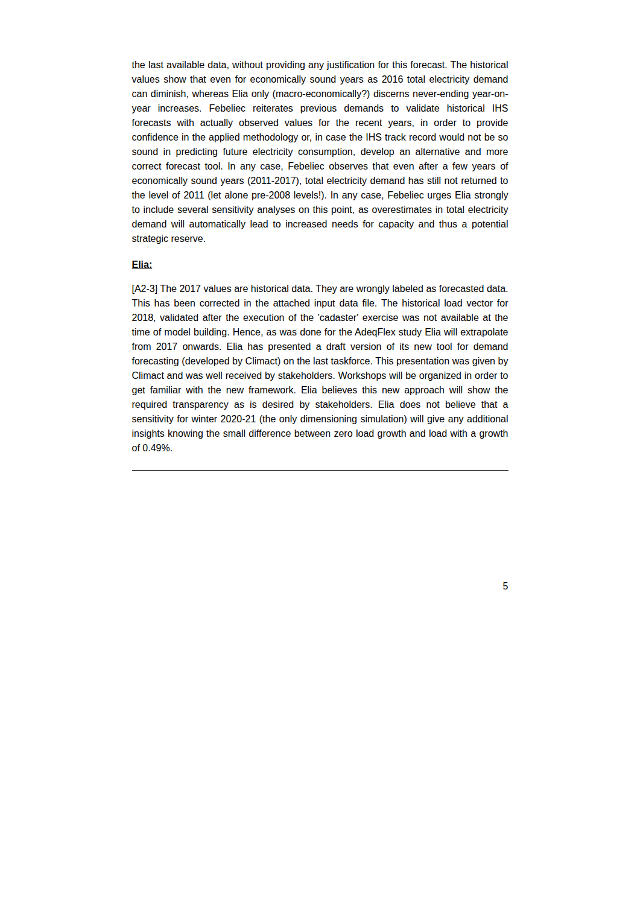the last available data, without providing any justification for this forecast. The historical values show that even for economically sound years as 2016 total electricity demand can diminish, whereas Elia only (macro-economically?) discerns never-ending year-on-year increases. Febeliec reiterates previous demands to validate historical IHS forecasts with actually observed values for the recent years, in order to provide confidence in the applied methodology or, in case the IHS track record would not be so sound in predicting future electricity consumption, develop an alternative and more correct forecast tool. In any case, Febeliec observes that even after a few years of economically sound years (2011-2017), total electricity demand has still not returned to the level of 2011 (let alone pre-2008 levels!). In any case, Febeliec urges Elia strongly to include several sensitivity analyses on this point, as overestimates in total electricity demand will automatically lead to increased needs for capacity and thus a potential strategic reserve.
Elia:
[A2-3] The 2017 values are historical data. They are wrongly labeled as forecasted data. This has been corrected in the attached input data file. The historical load vector for 2018, validated after the execution of the 'cadaster' exercise was not available at the time of model building. Hence, as was done for the AdeqFlex study Elia will extrapolate from 2017 onwards. Elia has presented a draft version of its new tool for demand forecasting (developed by Climact) on the last taskforce. This presentation was given by Climact and was well received by stakeholders. Workshops will be organized in order to get familiar with the new framework. Elia believes this new approach will show the required transparency as is desired by stakeholders. Elia does not believe that a sensitivity for winter 2020-21 (the only dimensioning simulation) will give any additional insights knowing the small difference between zero load growth and load with a growth of 0.49%.
5